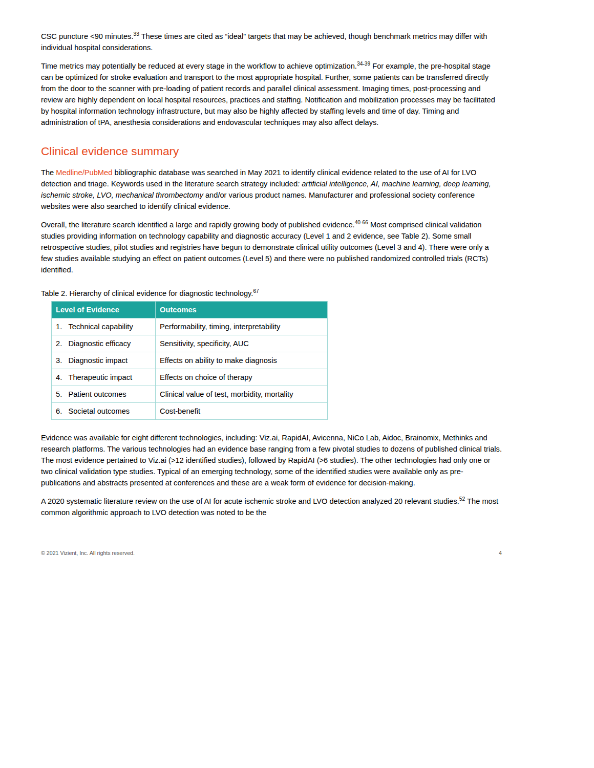CSC puncture <90 minutes.33 These times are cited as “ideal” targets that may be achieved, though benchmark metrics may differ with individual hospital considerations.
Time metrics may potentially be reduced at every stage in the workflow to achieve optimization.34-39 For example, the pre-hospital stage can be optimized for stroke evaluation and transport to the most appropriate hospital. Further, some patients can be transferred directly from the door to the scanner with pre-loading of patient records and parallel clinical assessment. Imaging times, post-processing and review are highly dependent on local hospital resources, practices and staffing. Notification and mobilization processes may be facilitated by hospital information technology infrastructure, but may also be highly affected by staffing levels and time of day. Timing and administration of tPA, anesthesia considerations and endovascular techniques may also affect delays.
Clinical evidence summary
The Medline/PubMed bibliographic database was searched in May 2021 to identify clinical evidence related to the use of AI for LVO detection and triage. Keywords used in the literature search strategy included: artificial intelligence, AI, machine learning, deep learning, ischemic stroke, LVO, mechanical thrombectomy and/or various product names. Manufacturer and professional society conference websites were also searched to identify clinical evidence.
Overall, the literature search identified a large and rapidly growing body of published evidence.40-66 Most comprised clinical validation studies providing information on technology capability and diagnostic accuracy (Level 1 and 2 evidence, see Table 2). Some small retrospective studies, pilot studies and registries have begun to demonstrate clinical utility outcomes (Level 3 and 4). There were only a few studies available studying an effect on patient outcomes (Level 5) and there were no published randomized controlled trials (RCTs) identified.
Table 2. Hierarchy of clinical evidence for diagnostic technology.67
| Level of Evidence | Outcomes |
| --- | --- |
| 1. Technical capability | Performability, timing, interpretability |
| 2. Diagnostic efficacy | Sensitivity, specificity, AUC |
| 3. Diagnostic impact | Effects on ability to make diagnosis |
| 4. Therapeutic impact | Effects on choice of therapy |
| 5. Patient outcomes | Clinical value of test, morbidity, mortality |
| 6. Societal outcomes | Cost-benefit |
Evidence was available for eight different technologies, including: Viz.ai, RapidAI, Avicenna, NiCo Lab, Aidoc, Brainomix, Methinks and research platforms. The various technologies had an evidence base ranging from a few pivotal studies to dozens of published clinical trials. The most evidence pertained to Viz.ai (>12 identified studies), followed by RapidAI (>6 studies). The other technologies had only one or two clinical validation type studies. Typical of an emerging technology, some of the identified studies were available only as pre-publications and abstracts presented at conferences and these are a weak form of evidence for decision-making.
A 2020 systematic literature review on the use of AI for acute ischemic stroke and LVO detection analyzed 20 relevant studies.52 The most common algorithmic approach to LVO detection was noted to be the
© 2021 Vizient, Inc. All rights reserved. 4